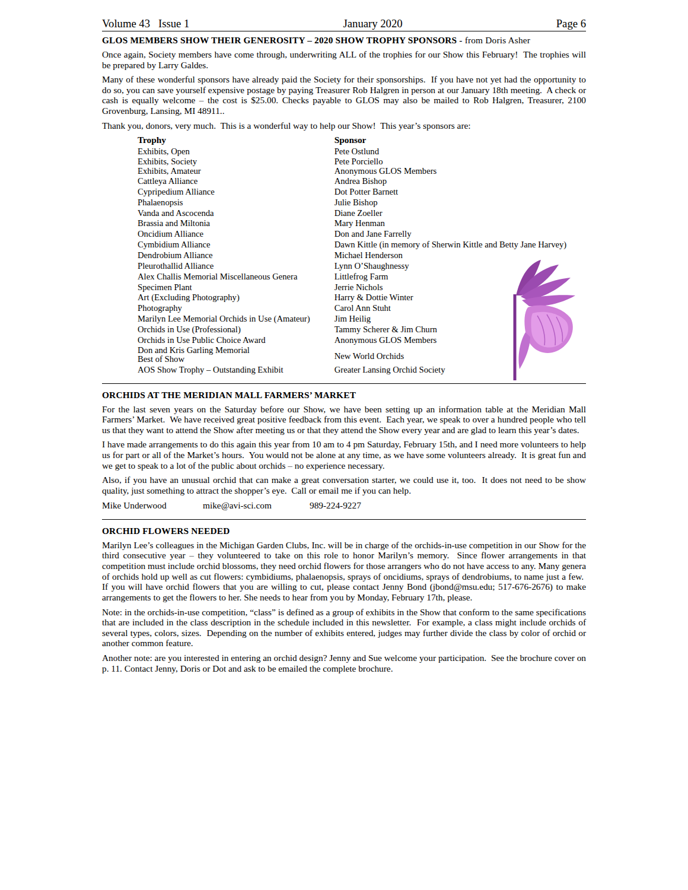Volume 43 Issue 1 January 2020 Page 6
GLOS MEMBERS SHOW THEIR GENEROSITY – 2020 SHOW TROPHY SPONSORS - from Doris Asher
Once again, Society members have come through, underwriting ALL of the trophies for our Show this February! The trophies will be prepared by Larry Galdes.
Many of these wonderful sponsors have already paid the Society for their sponsorships. If you have not yet had the opportunity to do so, you can save yourself expensive postage by paying Treasurer Rob Halgren in person at our January 18th meeting. A check or cash is equally welcome – the cost is $25.00. Checks payable to GLOS may also be mailed to Rob Halgren, Treasurer, 2100 Grovenburg, Lansing, MI 48911..
Thank you, donors, very much. This is a wonderful way to help our Show! This year’s sponsors are:
| Trophy | Sponsor |
| --- | --- |
| Exhibits, Open | Pete Ostlund |
| Exhibits, Society Exhibits, Amateur | Pete Porciello Anonymous GLOS Members |
| Cattleya Alliance | Andrea Bishop |
| Cypripedium Alliance | Dot Potter Barnett |
| Phalaenopsis | Julie Bishop |
| Vanda and Ascocenda | Diane Zoeller |
| Brassia and Miltonia | Mary Henman |
| Oncidium Alliance | Don and Jane Farrelly |
| Cymbidium Alliance | Dawn Kittle (in memory of Sherwin Kittle and Betty Jane Harvey) |
| Dendrobium Alliance | Michael Henderson |
| Pleurothallid Alliance | Lynn O’Shaughnessy |
| Alex Challis Memorial Miscellaneous Genera | Littlefrog Farm |
| Specimen Plant | Jerrie Nichols |
| Art (Excluding Photography) | Harry & Dottie Winter |
| Photography | Carol Ann Stuht |
| Marilyn Lee Memorial Orchids in Use (Amateur) | Jim Heilig |
| Orchids in Use (Professional) | Tammy Scherer & Jim Churn |
| Orchids in Use Public Choice Award | Anonymous GLOS Members |
| Don and Kris Garling Memorial Best of Show | New World Orchids |
| AOS Show Trophy – Outstanding Exhibit | Greater Lansing Orchid Society |
ORCHIDS AT THE MERIDIAN MALL FARMERS’ MARKET
For the last seven years on the Saturday before our Show, we have been setting up an information table at the Meridian Mall Farmers’ Market. We have received great positive feedback from this event. Each year, we speak to over a hundred people who tell us that they want to attend the Show after meeting us or that they attend the Show every year and are glad to learn this year’s dates.
I have made arrangements to do this again this year from 10 am to 4 pm Saturday, February 15th, and I need more volunteers to help us for part or all of the Market’s hours. You would not be alone at any time, as we have some volunteers already. It is great fun and we get to speak to a lot of the public about orchids – no experience necessary.
Also, if you have an unusual orchid that can make a great conversation starter, we could use it, too. It does not need to be show quality, just something to attract the shopper’s eye. Call or email me if you can help.
Mike Underwood mike@avi-sci.com 989-224-9227
ORCHID FLOWERS NEEDED
Marilyn Lee’s colleagues in the Michigan Garden Clubs, Inc. will be in charge of the orchids-in-use competition in our Show for the third consecutive year – they volunteered to take on this role to honor Marilyn’s memory. Since flower arrangements in that competition must include orchid blossoms, they need orchid flowers for those arrangers who do not have access to any. Many genera of orchids hold up well as cut flowers: cymbidiums, phalaenopsis, sprays of oncidiums, sprays of dendrobiums, to name just a few. If you will have orchid flowers that you are willing to cut, please contact Jenny Bond (jbond@msu.edu; 517-676-2676) to make arrangements to get the flowers to her. She needs to hear from you by Monday, February 17th, please.
Note: in the orchids-in-use competition, “class” is defined as a group of exhibits in the Show that conform to the same specifications that are included in the class description in the schedule included in this newsletter. For example, a class might include orchids of several types, colors, sizes. Depending on the number of exhibits entered, judges may further divide the class by color of orchid or another common feature.
Another note: are you interested in entering an orchid design? Jenny and Sue welcome your participation. See the brochure cover on p. 11. Contact Jenny, Doris or Dot and ask to be emailed the complete brochure.